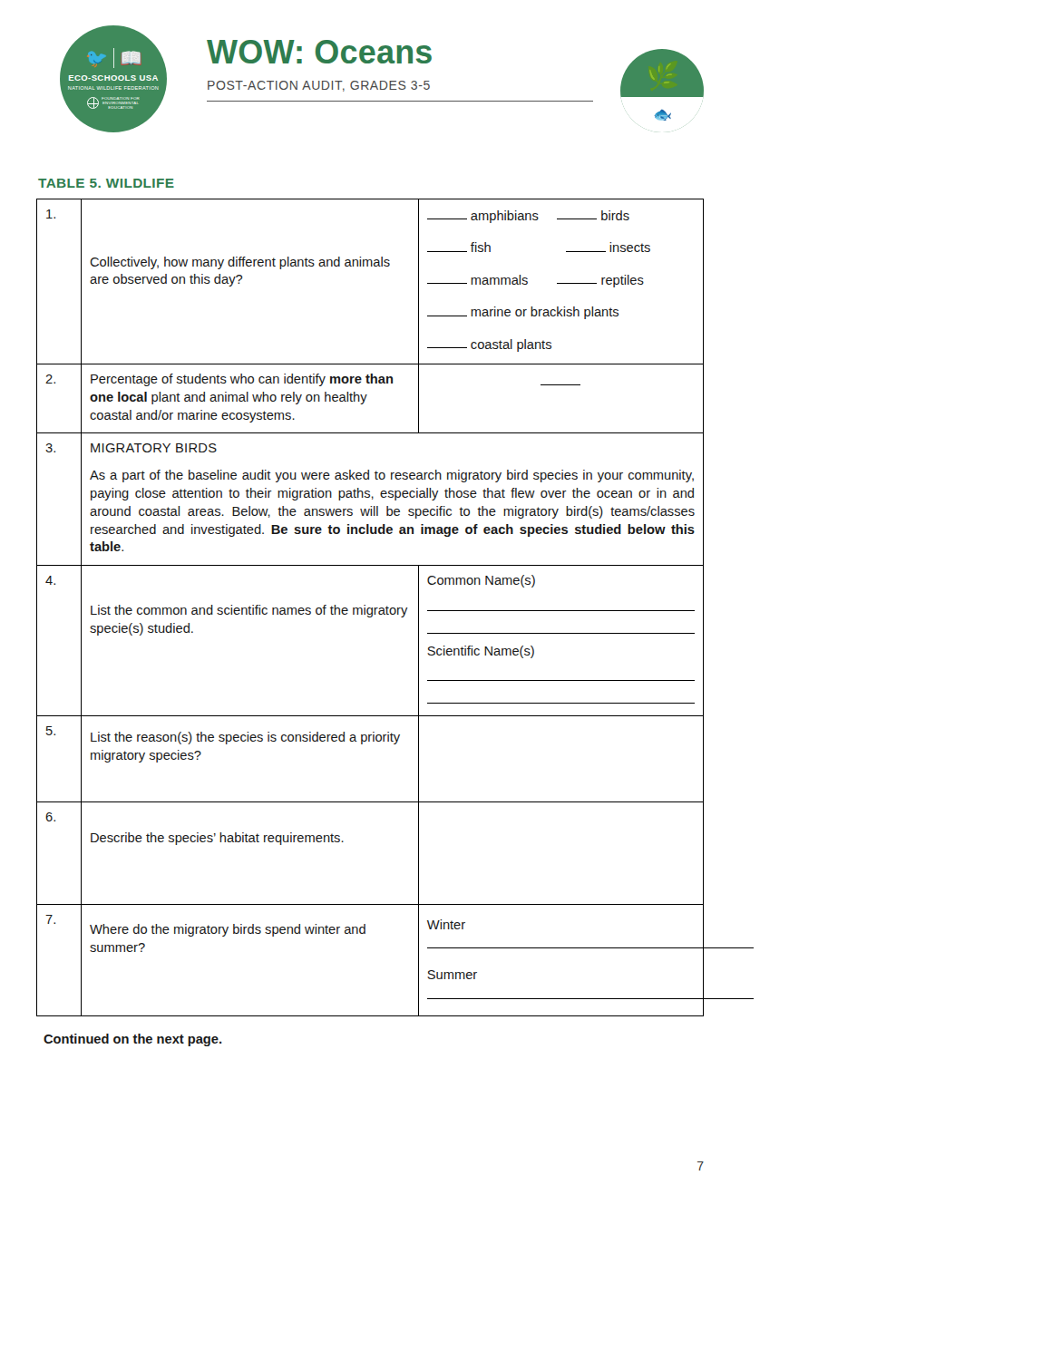🐦 📖
Eco-Schools USA
National Wildlife Federation
Foundation for
Environmental
Education
WOW: Oceans
Post-Action Audit, Grades 3-5
🌿 🐟
Table 5. Wildlife
| 1. | Collectively, how many different plants and animals are observed on this day? | amphibians birds fish insects mammals reptiles marine or brackish plants coastal plants |
| 2. | Percentage of students who can identify more than one local plant and animal who rely on healthy coastal and/or marine ecosystems. | |
| 3. | MIGRATORY BIRDS As a part of the baseline audit you were asked to research migratory bird species in your community, paying close attention to their migration paths, especially those that flew over the ocean or in and around coastal areas. Below, the answers will be specific to the migratory bird(s) teams/classes researched and investigated. Be sure to include an image of each species studied below this table . |
| 4. | List the common and scientific names of the migratory specie(s) studied. | Common Name(s) Scientific Name(s) |
| 5. | List the reason(s) the species is considered a priority migratory species? | |
| 6. | Describe the species’ habitat requirements. | |
| 7. | Where do the migratory birds spend winter and summer? | Winter Summer |
Continued on the next page.
7